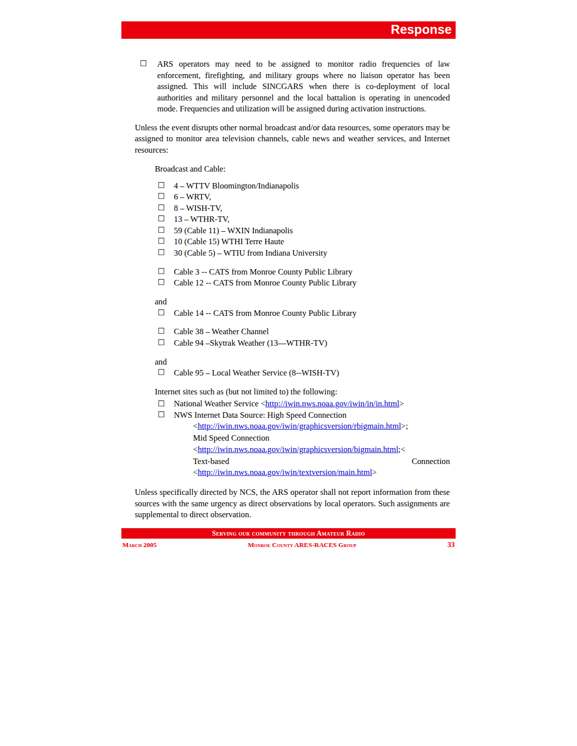Response
ARS operators may need to be assigned to monitor radio frequencies of law enforcement, firefighting, and military groups where no liaison operator has been assigned. This will include SINCGARS when there is co-deployment of local authorities and military personnel and the local battalion is operating in unencoded mode. Frequencies and utilization will be assigned during activation instructions.
Unless the event disrupts other normal broadcast and/or data resources, some operators may be assigned to monitor area television channels, cable news and weather services, and Internet resources:
Broadcast and Cable:
4 – WTTV Bloomington/Indianapolis
6 – WRTV,
8 – WISH-TV,
13 – WTHR-TV,
59 (Cable 11) – WXIN Indianapolis
10 (Cable 15) WTHI Terre Haute
30 (Cable 5) – WTIU from Indiana University
Cable 3 -- CATS from Monroe County Public Library
Cable 12 -- CATS from Monroe County Public Library
and
Cable 14 -- CATS from Monroe County Public Library
Cable 38 – Weather Channel
Cable 94 –Skytrak Weather (13—WTHR-TV)
and
Cable 95 – Local Weather Service (8--WISH-TV)
Internet sites such as (but not limited to) the following:
National Weather Service <http://iwin.nws.noaa.gov/iwin/in/in.html>
NWS Internet Data Source: High Speed Connection
<http://iwin.nws.noaa.gov/iwin/graphicsversion/rbigmain.html>;
Mid Speed Connection
<http://iwin.nws.noaa.gov/iwin/graphicsversion/bigmain.html;<
Text-based Connection <http://iwin.nws.noaa.gov/iwin/textversion/main.html>
Unless specifically directed by NCS, the ARS operator shall not report information from these sources with the same urgency as direct observations by local operators. Such assignments are supplemental to direct observation.
Serving our community through Amateur Radio
March 2005
Monroe County ARES-RACES Group
33